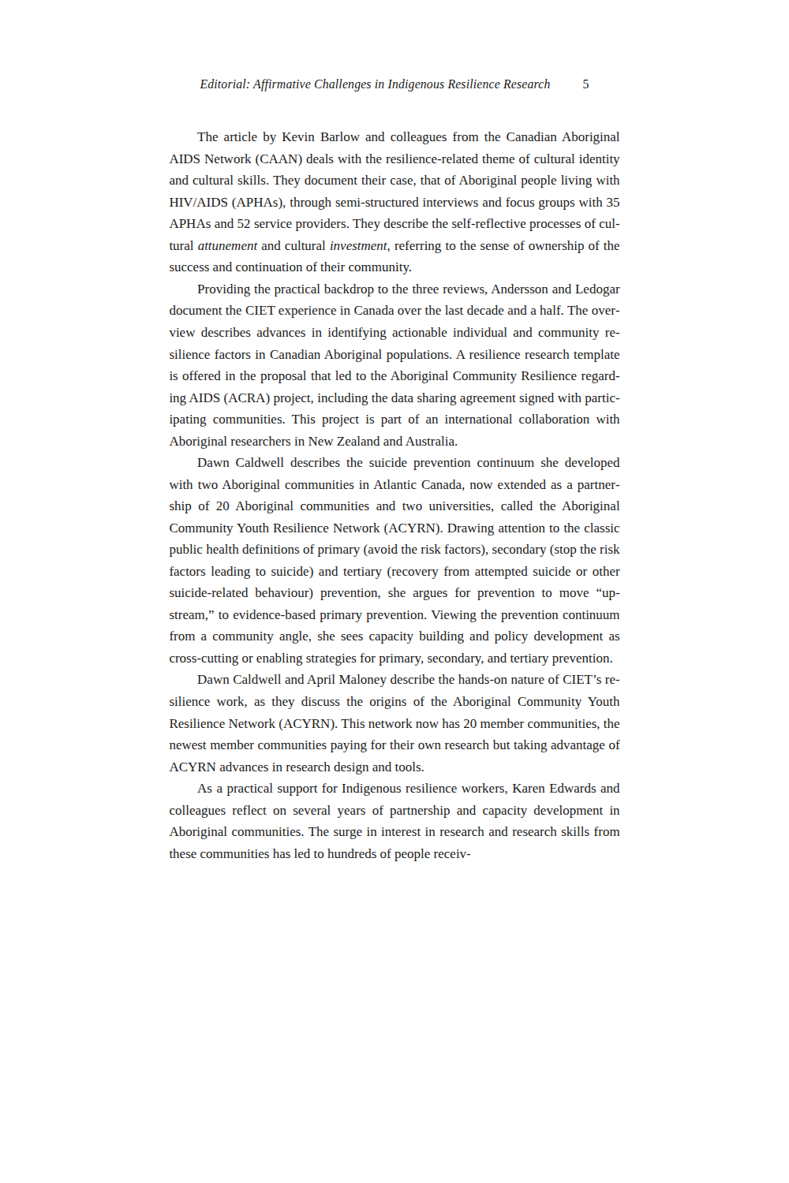Editorial: Affirmative Challenges in Indigenous Resilience Research 5
The article by Kevin Barlow and colleagues from the Canadian Aboriginal AIDS Network (CAAN) deals with the resilience-related theme of cultural identity and cultural skills. They document their case, that of Aboriginal people living with HIV/AIDS (APHAs), through semi-structured interviews and focus groups with 35 APHAs and 52 service providers. They describe the self-reflective processes of cultural attunement and cultural investment, referring to the sense of ownership of the success and continuation of their community.
Providing the practical backdrop to the three reviews, Andersson and Ledogar document the CIET experience in Canada over the last decade and a half. The overview describes advances in identifying actionable individual and community resilience factors in Canadian Aboriginal populations. A resilience research template is offered in the proposal that led to the Aboriginal Community Resilience regarding AIDS (ACRA) project, including the data sharing agreement signed with participating communities. This project is part of an international collaboration with Aboriginal researchers in New Zealand and Australia.
Dawn Caldwell describes the suicide prevention continuum she developed with two Aboriginal communities in Atlantic Canada, now extended as a partnership of 20 Aboriginal communities and two universities, called the Aboriginal Community Youth Resilience Network (ACYRN). Drawing attention to the classic public health definitions of primary (avoid the risk factors), secondary (stop the risk factors leading to suicide) and tertiary (recovery from attempted suicide or other suicide-related behaviour) prevention, she argues for prevention to move “upstream,” to evidence-based primary prevention. Viewing the prevention continuum from a community angle, she sees capacity building and policy development as cross-cutting or enabling strategies for primary, secondary, and tertiary prevention.
Dawn Caldwell and April Maloney describe the hands-on nature of CIET’s resilience work, as they discuss the origins of the Aboriginal Community Youth Resilience Network (ACYRN). This network now has 20 member communities, the newest member communities paying for their own research but taking advantage of ACYRN advances in research design and tools.
As a practical support for Indigenous resilience workers, Karen Edwards and colleagues reflect on several years of partnership and capacity development in Aboriginal communities. The surge in interest in research and research skills from these communities has led to hundreds of people receiv-